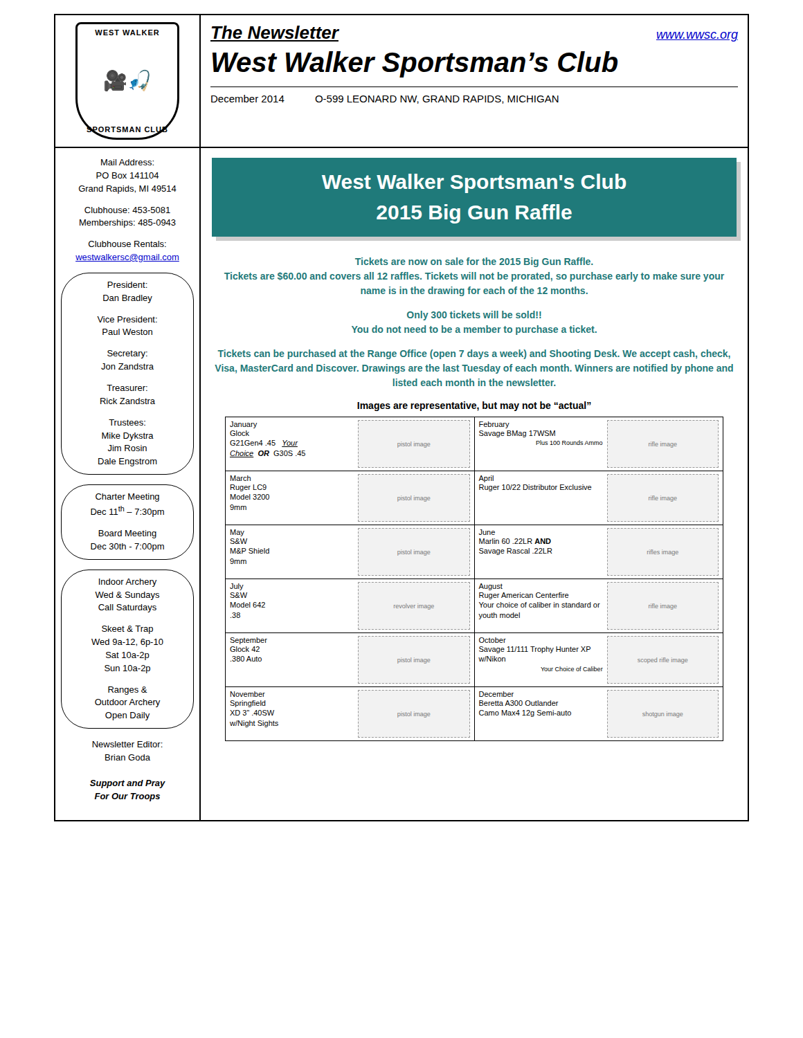WEST WALKER
🎥🎣
SPORTSMAN CLUB
The Newsletter www.wwsc.org
West Walker Sportsman’s Club
December 2014 O-599 LEONARD NW, GRAND RAPIDS, MICHIGAN
Mail Address:
PO Box 141104
Grand Rapids, MI 49514
Clubhouse: 453-5081
Memberships: 485-0943
Clubhouse Rentals:
westwalkersc@gmail.com
President:
Dan Bradley
Vice President:
Paul Weston
Secretary:
Jon Zandstra
Treasurer:
Rick Zandstra
Trustees:
Mike Dykstra
Jim Rosin
Dale Engstrom
Charter Meeting
Dec 11th – 7:30pm
Board Meeting
Dec 30th - 7:00pm
Indoor Archery
Wed & Sundays
Call Saturdays
Skeet & Trap
Wed 9a-12, 6p-10
Sat 10a-2p
Sun 10a-2p
Ranges &
Outdoor Archery
Open Daily
Newsletter Editor:
Brian Goda
Support and Pray
For Our Troops
West Walker Sportsman's Club
2015 Big Gun Raffle
Tickets are now on sale for the 2015 Big Gun Raffle.
Tickets are $60.00 and covers all 12 raffles. Tickets will not be prorated, so purchase early to make sure your name is in the drawing for each of the 12 months.
Only 300 tickets will be sold!!
You do not need to be a member to purchase a ticket.
Tickets can be purchased at the Range Office (open 7 days a week) and Shooting Desk. We accept cash, check, Visa, MasterCard and Discover. Drawings are the last Tuesday of each month. Winners are notified by phone and listed each month in the newsletter.
Images are representative, but may not be “actual”
| January Glock G21Gen4 .45 Your Choice OR G30S .45 pistol image | February Savage BMag 17WSM Plus 100 Rounds Ammo rifle image |
| March Ruger LC9 Model 3200 9mm pistol image | April Ruger 10/22 Distributor Exclusive rifle image |
| May S&W M&P Shield 9mm pistol image | June Marlin 60 .22LR AND Savage Rascal .22LR rifles image |
| July S&W Model 642 .38 revolver image | August Ruger American Centerfire Your choice of caliber in standard or youth model rifle image |
| September Glock 42 .380 Auto pistol image | October Savage 11/111 Trophy Hunter XP w/Nikon Your Choice of Caliber scoped rifle image |
| November Springfield XD 3” .40SW w/Night Sights pistol image | December Beretta A300 Outlander Camo Max4 12g Semi-auto shotgun image |